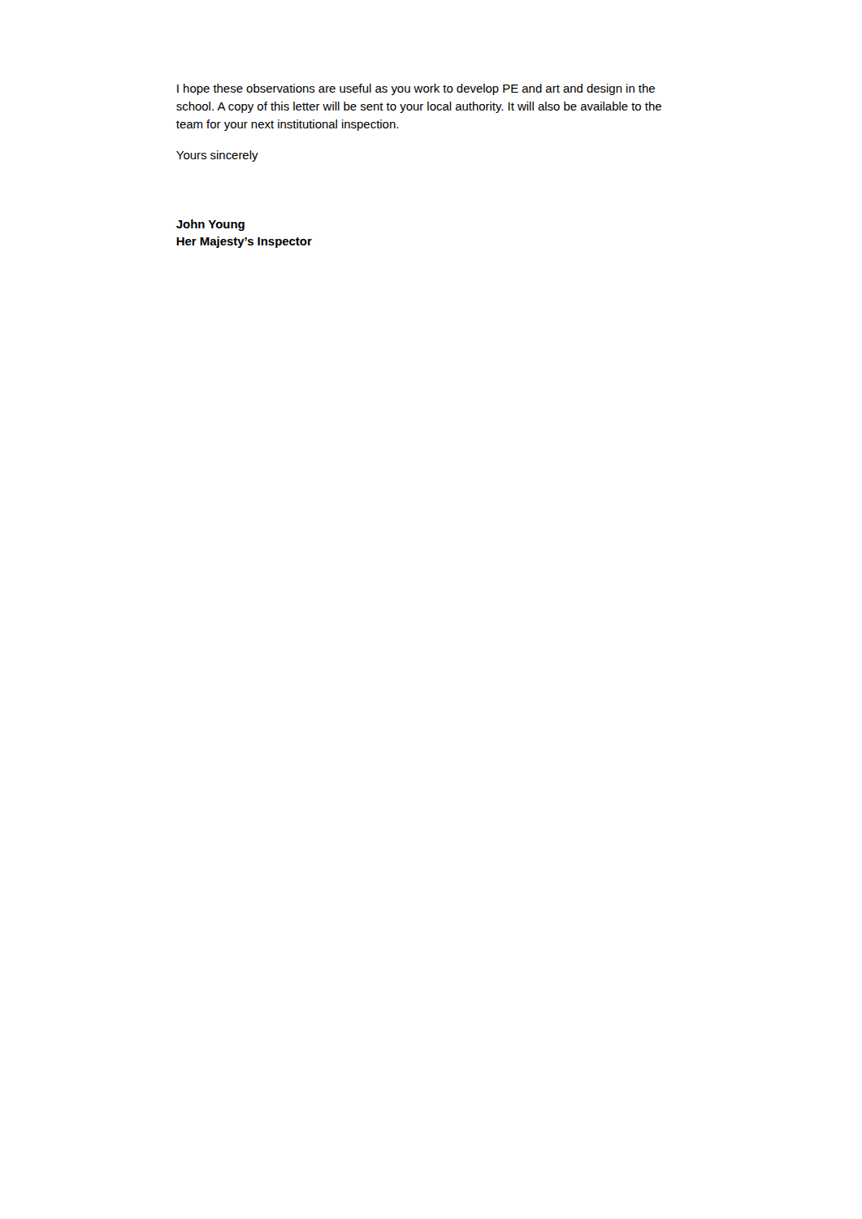I hope these observations are useful as you work to develop PE and art and design in the school. A copy of this letter will be sent to your local authority. It will also be available to the team for your next institutional inspection.
Yours sincerely
John Young
Her Majesty’s Inspector